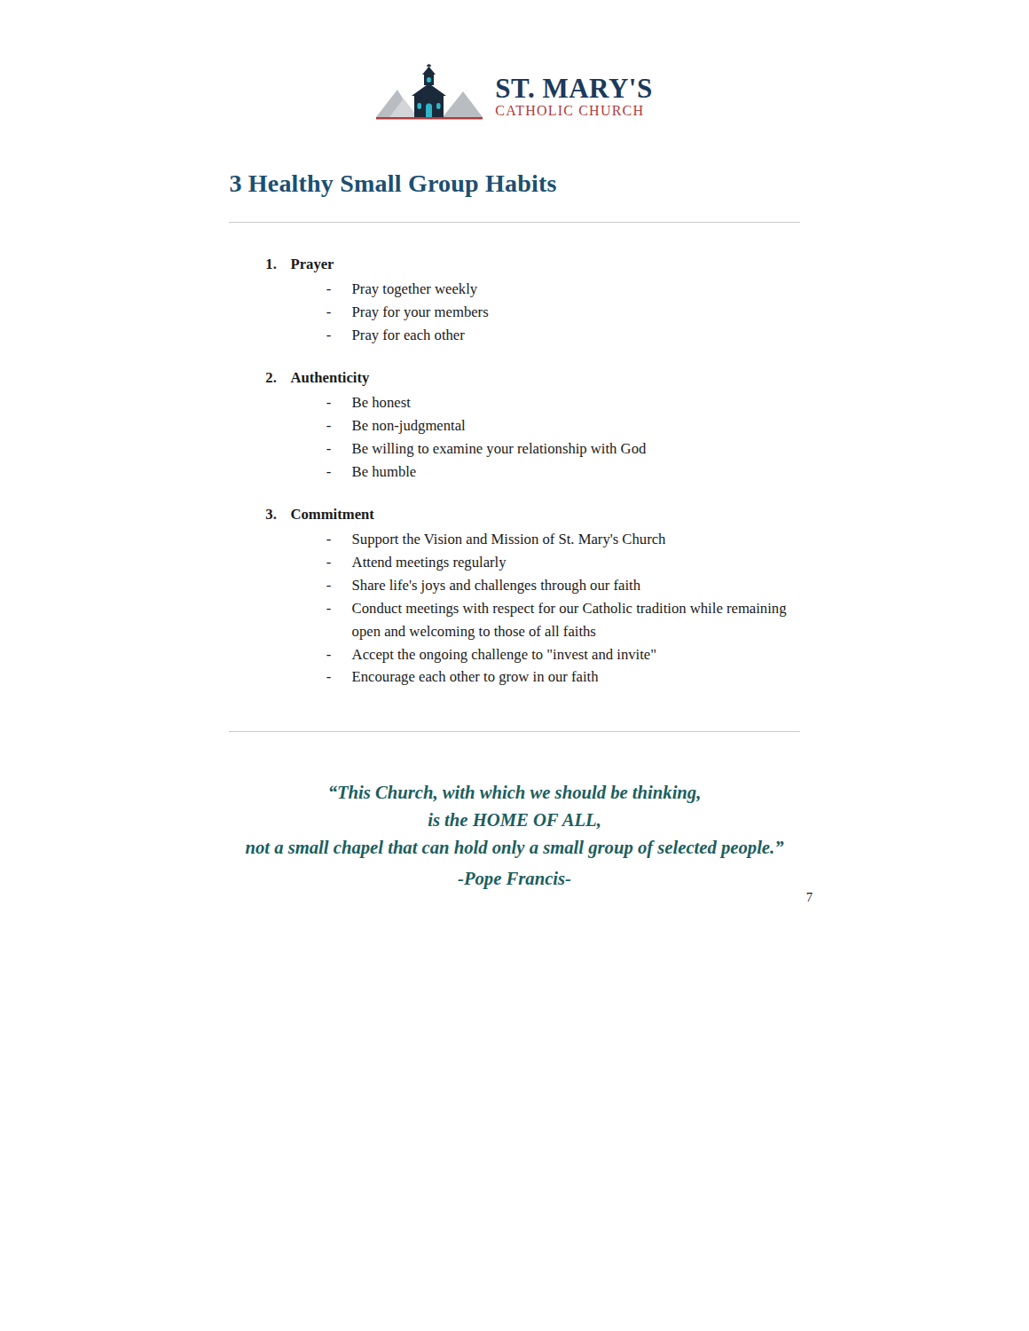ST. MARY'S CATHOLIC CHURCH
3 Healthy Small Group Habits
Prayer
Pray together weekly
Pray for your members
Pray for each other
Authenticity
Be honest
Be non-judgmental
Be willing to examine your relationship with God
Be humble
Commitment
Support the Vision and Mission of St. Mary's Church
Attend meetings regularly
Share life's joys and challenges through our faith
Conduct meetings with respect for our Catholic tradition while remaining open and welcoming to those of all faiths
Accept the ongoing challenge to "invest and invite"
Encourage each other to grow in our faith
“This Church, with which we should be thinking,
is the HOME OF ALL,
not a small chapel that can hold only a small group of selected people.”
-Pope Francis-
7